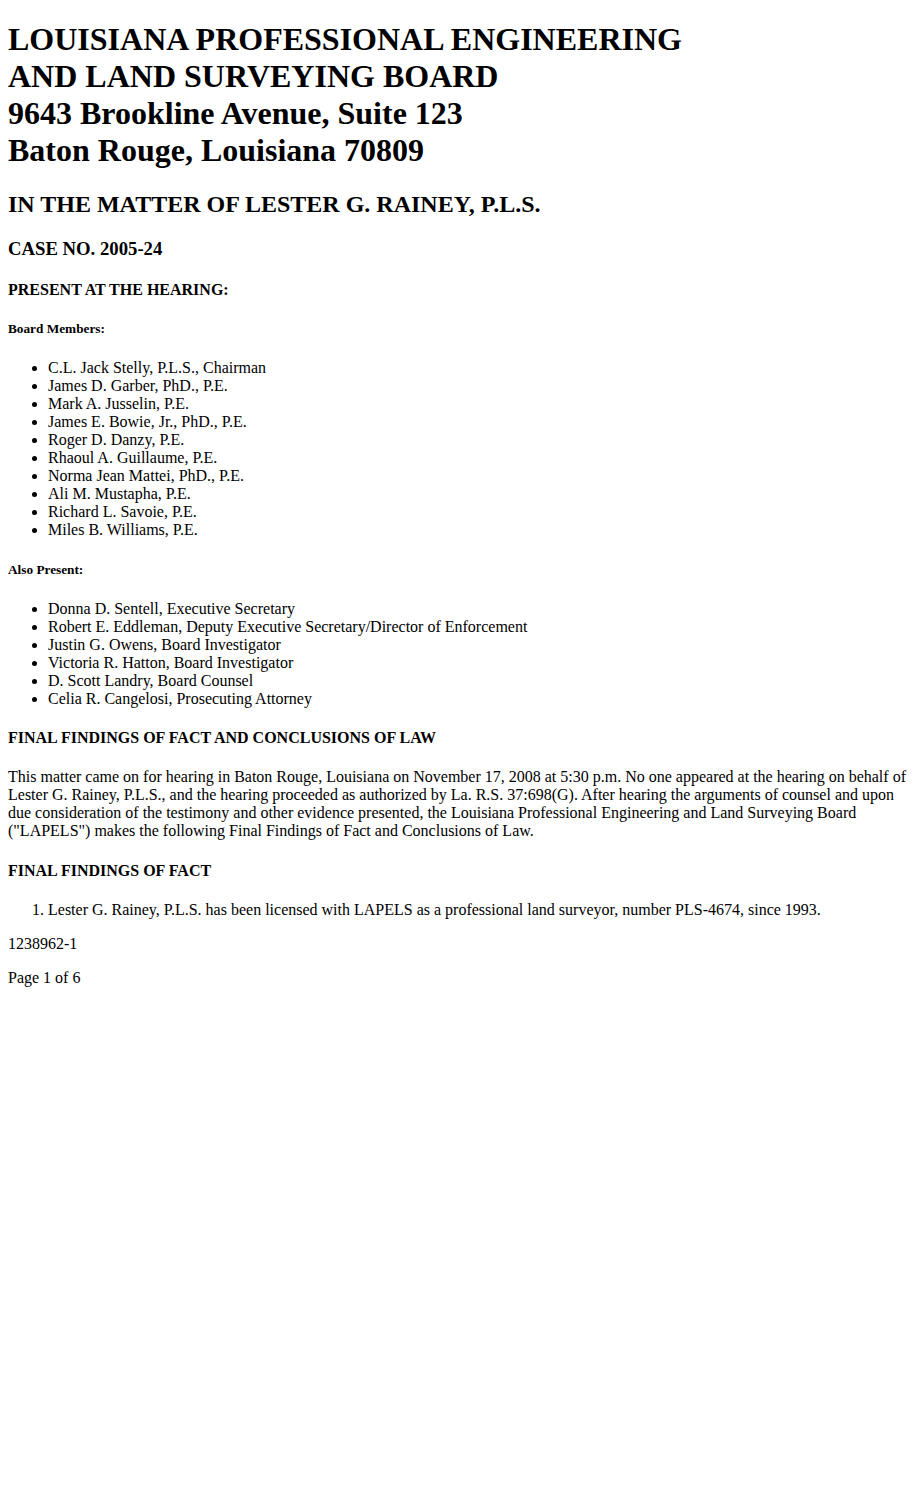LOUISIANA PROFESSIONAL ENGINEERING
AND LAND SURVEYING BOARD
9643 Brookline Avenue, Suite 123
Baton Rouge, Louisiana 70809
IN THE MATTER OF LESTER G. RAINEY, P.L.S.
CASE NO. 2005-24
PRESENT AT THE HEARING:
Board Members:
C.L. Jack Stelly, P.L.S., Chairman
James D. Garber, PhD., P.E.
Mark A. Jusselin, P.E.
James E. Bowie, Jr., PhD., P.E.
Roger D. Danzy, P.E.
Rhaoul A. Guillaume, P.E.
Norma Jean Mattei, PhD., P.E.
Ali M. Mustapha, P.E.
Richard L. Savoie, P.E.
Miles B. Williams, P.E.
Also Present:
Donna D. Sentell, Executive Secretary
Robert E. Eddleman, Deputy Executive Secretary/Director of Enforcement
Justin G. Owens, Board Investigator
Victoria R. Hatton, Board Investigator
D. Scott Landry, Board Counsel
Celia R. Cangelosi, Prosecuting Attorney
FINAL FINDINGS OF FACT AND CONCLUSIONS OF LAW
This matter came on for hearing in Baton Rouge, Louisiana on November 17, 2008 at 5:30 p.m. No one appeared at the hearing on behalf of Lester G. Rainey, P.L.S., and the hearing proceeded as authorized by La. R.S. 37:698(G). After hearing the arguments of counsel and upon due consideration of the testimony and other evidence presented, the Louisiana Professional Engineering and Land Surveying Board ("LAPELS") makes the following Final Findings of Fact and Conclusions of Law.
FINAL FINDINGS OF FACT
Lester G. Rainey, P.L.S. has been licensed with LAPELS as a professional land surveyor, number PLS-4674, since 1993.
1238962-1
Page 1 of 6